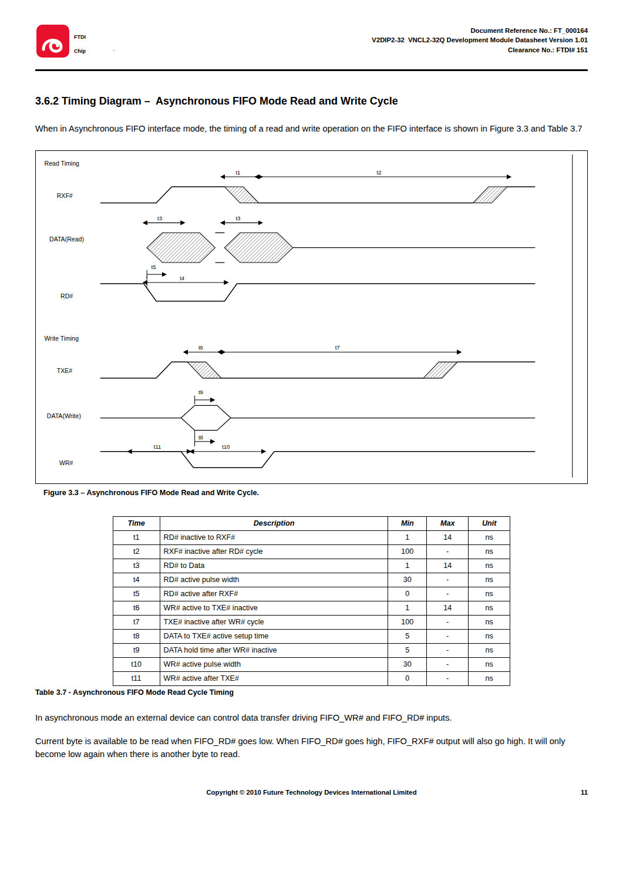FTDI Chip `
Document Reference No.: FT_000164
V2DIP2-32 VNCL2-32Q Development Module Datasheet Version 1.01
Clearance No.: FTDI# 151
3.6.2 Timing Diagram – Asynchronous FIFO Mode Read and Write Cycle
When in Asynchronous FIFO interface mode, the timing of a read and write operation on the FIFO interface is shown in Figure 3.3 and Table 3.7
Read Timing RXF# t1 t2 DATA(Read) t3 t3 RD# t5 t4 Write Timing TXE# t6 t7 DATA(Write) t9 t8 WR# t11 t10
Figure 3.3 – Asynchronous FIFO Mode Read and Write Cycle.
| Time | Description | Min | Max | Unit |
| --- | --- | --- | --- | --- |
| t1 | RD# inactive to RXF# | 1 | 14 | ns |
| t2 | RXF# inactive after RD# cycle | 100 | - | ns |
| t3 | RD# to Data | 1 | 14 | ns |
| t4 | RD# active pulse width | 30 | - | ns |
| t5 | RD# active after RXF# | 0 | - | ns |
| t6 | WR# active to TXE# inactive | 1 | 14 | ns |
| t7 | TXE# inactive after WR# cycle | 100 | - | ns |
| t8 | DATA to TXE# active setup time | 5 | - | ns |
| t9 | DATA hold time after WR# inactive | 5 | - | ns |
| t10 | WR# active pulse width | 30 | - | ns |
| t11 | WR# active after TXE# | 0 | - | ns |
Table 3.7 - Asynchronous FIFO Mode Read Cycle Timing
In asynchronous mode an external device can control data transfer driving FIFO_WR# and FIFO_RD# inputs.
Current byte is available to be read when FIFO_RD# goes low. When FIFO_RD# goes high, FIFO_RXF# output will also go high. It will only become low again when there is another byte to read.
Copyright © 2010 Future Technology Devices International Limited 11